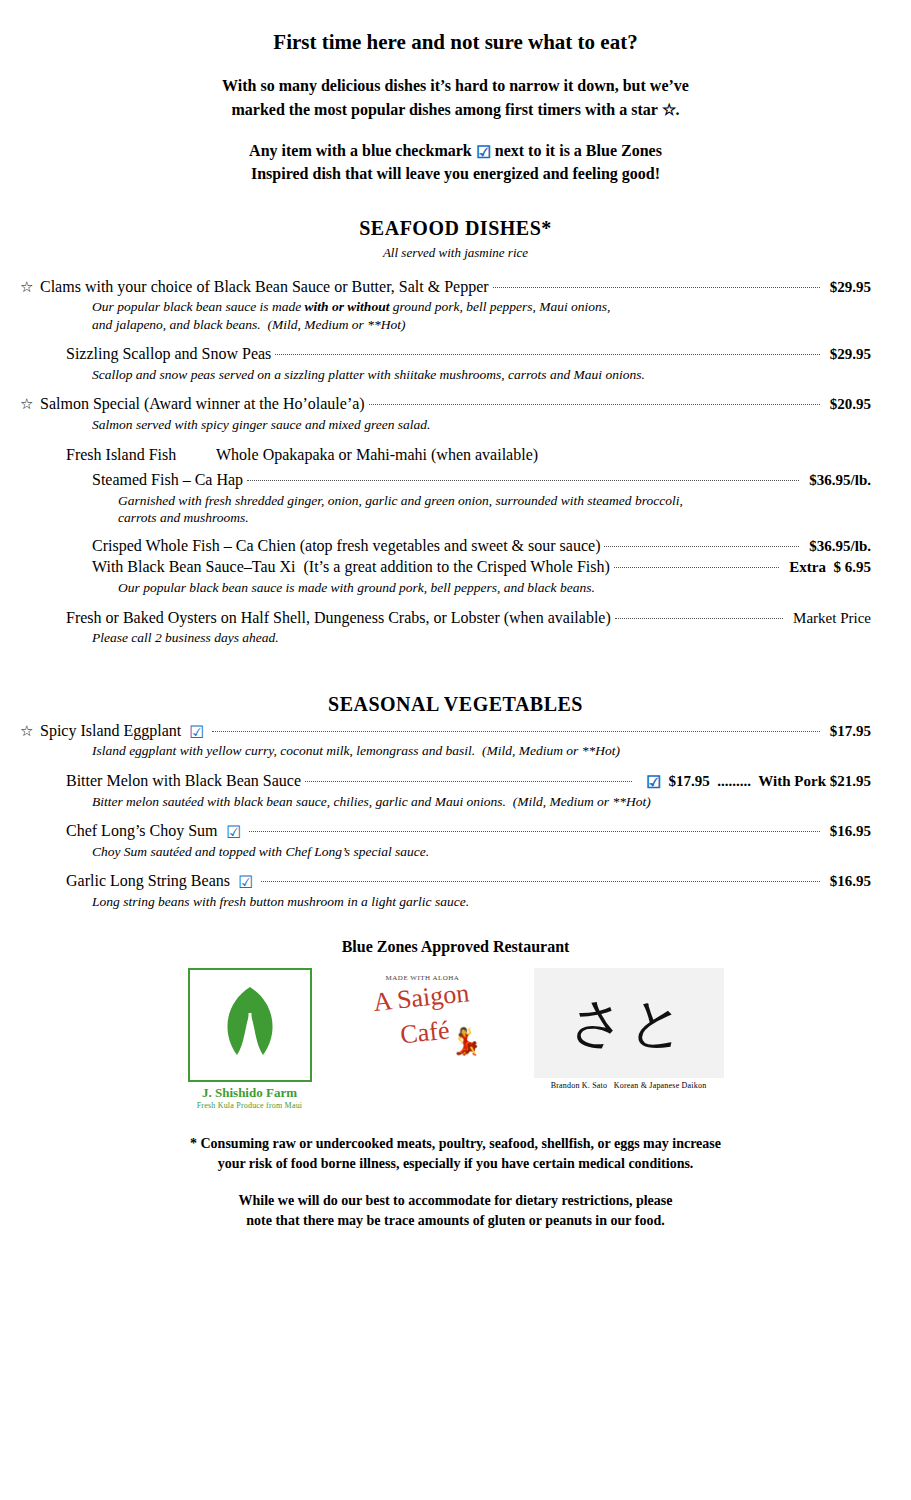First time here and not sure what to eat?
With so many delicious dishes it’s hard to narrow it down, but we’ve
marked the most popular dishes among first timers with a star ☆.
Any item with a blue checkmark next to it is a Blue Zones
Inspired dish that will leave you energized and feeling good!
SEAFOOD DISHES*
All served with jasmine rice
☆Clams with your choice of Black Bean Sauce or Butter, Salt & Pepper $29.95
Our popular black bean sauce is made with or without ground pork, bell peppers, Maui onions,
and jalapeno, and black beans. (Mild, Medium or **Hot)
Sizzling Scallop and Snow Peas $29.95
Scallop and snow peas served on a sizzling platter with shiitake mushrooms, carrots and Maui onions.
☆Salmon Special (Award winner at the Ho’olaule’a) $20.95
Salmon served with spicy ginger sauce and mixed green salad.
Fresh Island Fish Whole Opakapaka or Mahi-mahi (when available)
Steamed Fish – Ca Hap $36.95/lb.
Garnished with fresh shredded ginger, onion, garlic and green onion, surrounded with steamed broccoli,
carrots and mushrooms.
Crisped Whole Fish – Ca Chien (atop fresh vegetables and sweet & sour sauce) $36.95/lb.
With Black Bean Sauce–Tau Xi (It’s a great addition to the Crisped Whole Fish) Extra $ 6.95
Our popular black bean sauce is made with ground pork, bell peppers, and black beans.
Fresh or Baked Oysters on Half Shell, Dungeness Crabs, or Lobster (when available) Market Price
Please call 2 business days ahead.
SEASONAL VEGETABLES
☆Spicy Island Eggplant $17.95
Island eggplant with yellow curry, coconut milk, lemongrass and basil. (Mild, Medium or **Hot)
Bitter Melon with Black Bean Sauce $17.95 ......... With Pork $21.95
Bitter melon sautéed with black bean sauce, chilies, garlic and Maui onions. (Mild, Medium or **Hot)
Chef Long’s Choy Sum $16.95
Choy Sum sautéed and topped with Chef Long’s special sauce.
Garlic Long String Beans $16.95
Long string beans with fresh button mushroom in a light garlic sauce.
Blue Zones Approved Restaurant
J. Shishido Farm
Fresh Kula Produce from Maui
Made with Aloha A Saigon Café 💃
さと
Brandon K. Sato Korean & Japanese Daikon
* Consuming raw or undercooked meats, poultry, seafood, shellfish, or eggs may increase
your risk of food borne illness, especially if you have certain medical conditions.
While we will do our best to accommodate for dietary restrictions, please
note that there may be trace amounts of gluten or peanuts in our food.